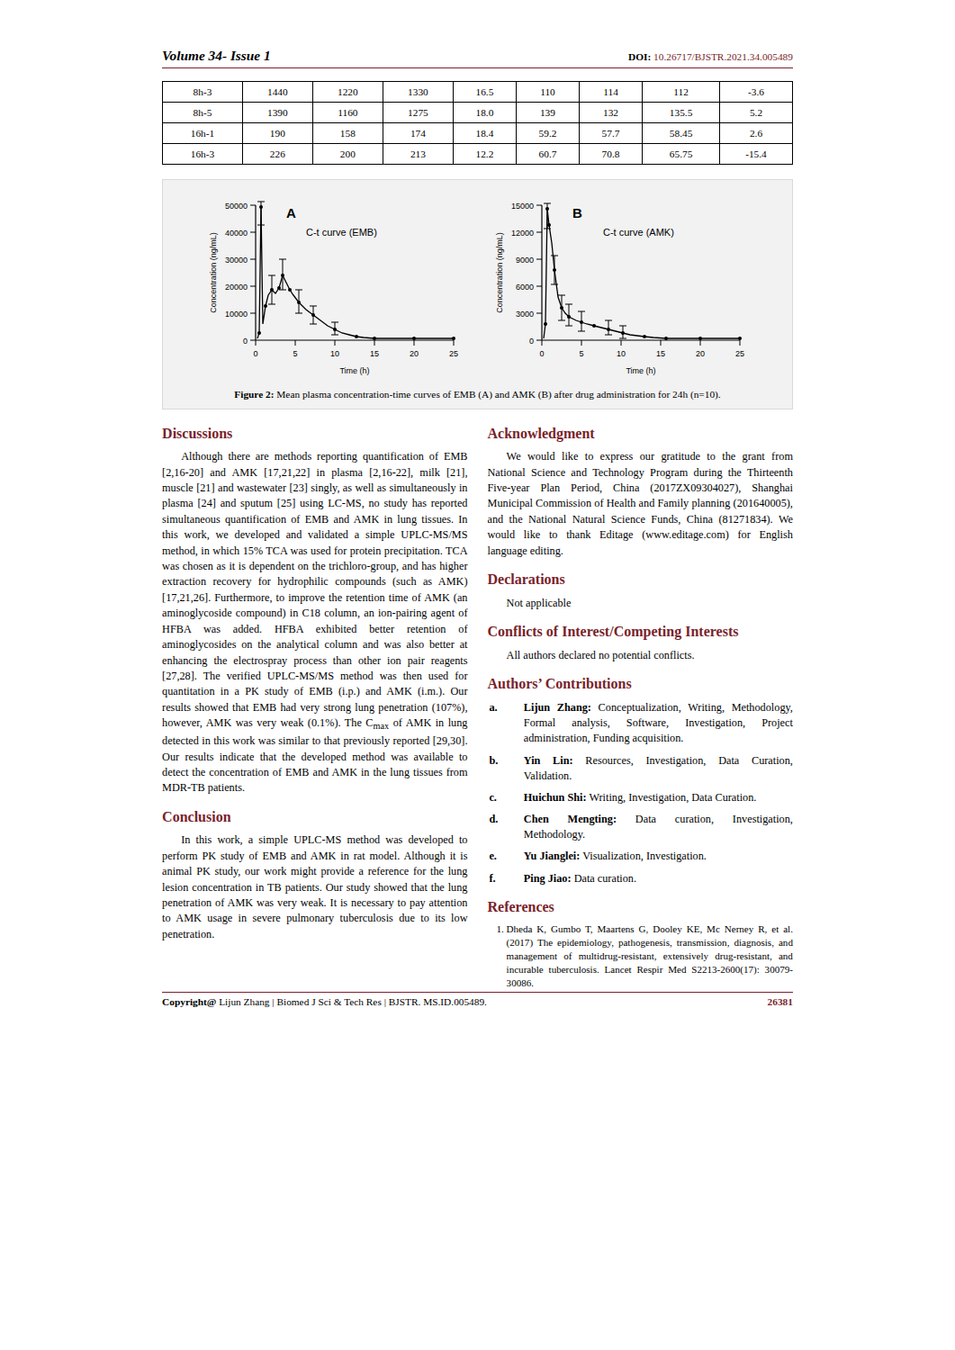Volume 34- Issue 1
DOI: 10.26717/BJSTR.2021.34.005489
| 8h-3 | 1440 | 1220 | 1330 | 16.5 | 110 | 114 | 112 | -3.6 |
| 8h-5 | 1390 | 1160 | 1275 | 18.0 | 139 | 132 | 135.5 | 5.2 |
| 16h-1 | 190 | 158 | 174 | 18.4 | 59.2 | 57.7 | 58.45 | 2.6 |
| 16h-3 | 226 | 200 | 213 | 12.2 | 60.7 | 70.8 | 65.75 | -15.4 |
0 10000 20000 30000 40000 50000 0 5 10 15 20 25 Time (h) Concentration (ng/mL) A C-t curve (EMB)
0 3000 6000 9000 12000 15000 0 5 10 15 20 25 Time (h) Concentration (ng/mL) B C-t curve (AMK)
Figure 2: Mean plasma concentration-time curves of EMB (A) and AMK (B) after drug administration for 24h (n=10).
Discussions
Although there are methods reporting quantification of EMB [2,16-20] and AMK [17,21,22] in plasma [2,16-22], milk [21], muscle [21] and wastewater [23] singly, as well as simultaneously in plasma [24] and sputum [25] using LC-MS, no study has reported simultaneous quantification of EMB and AMK in lung tissues. In this work, we developed and validated a simple UPLC-MS/MS method, in which 15% TCA was used for protein precipitation. TCA was chosen as it is dependent on the trichloro-group, and has higher extraction recovery for hydrophilic compounds (such as AMK) [17,21,26]. Furthermore, to improve the retention time of AMK (an aminoglycoside compound) in C18 column, an ion-pairing agent of HFBA was added. HFBA exhibited better retention of aminoglycosides on the analytical column and was also better at enhancing the electrospray process than other ion pair reagents [27,28]. The verified UPLC-MS/MS method was then used for quantitation in a PK study of EMB (i.p.) and AMK (i.m.). Our results showed that EMB had very strong lung penetration (107%), however, AMK was very weak (0.1%). The Cmax of AMK in lung detected in this work was similar to that previously reported [29,30]. Our results indicate that the developed method was available to detect the concentration of EMB and AMK in the lung tissues from MDR-TB patients.
Conclusion
In this work, a simple UPLC-MS method was developed to perform PK study of EMB and AMK in rat model. Although it is animal PK study, our work might provide a reference for the lung lesion concentration in TB patients. Our study showed that the lung penetration of AMK was very weak. It is necessary to pay attention to AMK usage in severe pulmonary tuberculosis due to its low penetration.
Acknowledgment
We would like to express our gratitude to the grant from National Science and Technology Program during the Thirteenth Five-year Plan Period, China (2017ZX09304027), Shanghai Municipal Commission of Health and Family planning (201640005), and the National Natural Science Funds, China (81271834). We would like to thank Editage (www.editage.com) for English language editing.
Declarations
Not applicable
Conflicts of Interest/Competing Interests
All authors declared no potential conflicts.
Authors’ Contributions
a. Lijun Zhang: Conceptualization, Writing, Methodology, Formal analysis, Software, Investigation, Project administration, Funding acquisition.
b. Yin Lin: Resources, Investigation, Data Curation, Validation.
c. Huichun Shi: Writing, Investigation, Data Curation.
d. Chen Mengting: Data curation, Investigation, Methodology.
e. Yu Jianglei: Visualization, Investigation.
f. Ping Jiao: Data curation.
References
Dheda K, Gumbo T, Maartens G, Dooley KE, Mc Nerney R, et al. (2017) The epidemiology, pathogenesis, transmission, diagnosis, and management of multidrug-resistant, extensively drug-resistant, and incurable tuberculosis. Lancet Respir Med S2213-2600(17): 30079-30086.
Copyright@ Lijun Zhang | Biomed J Sci & Tech Res | BJSTR. MS.ID.005489.
26381